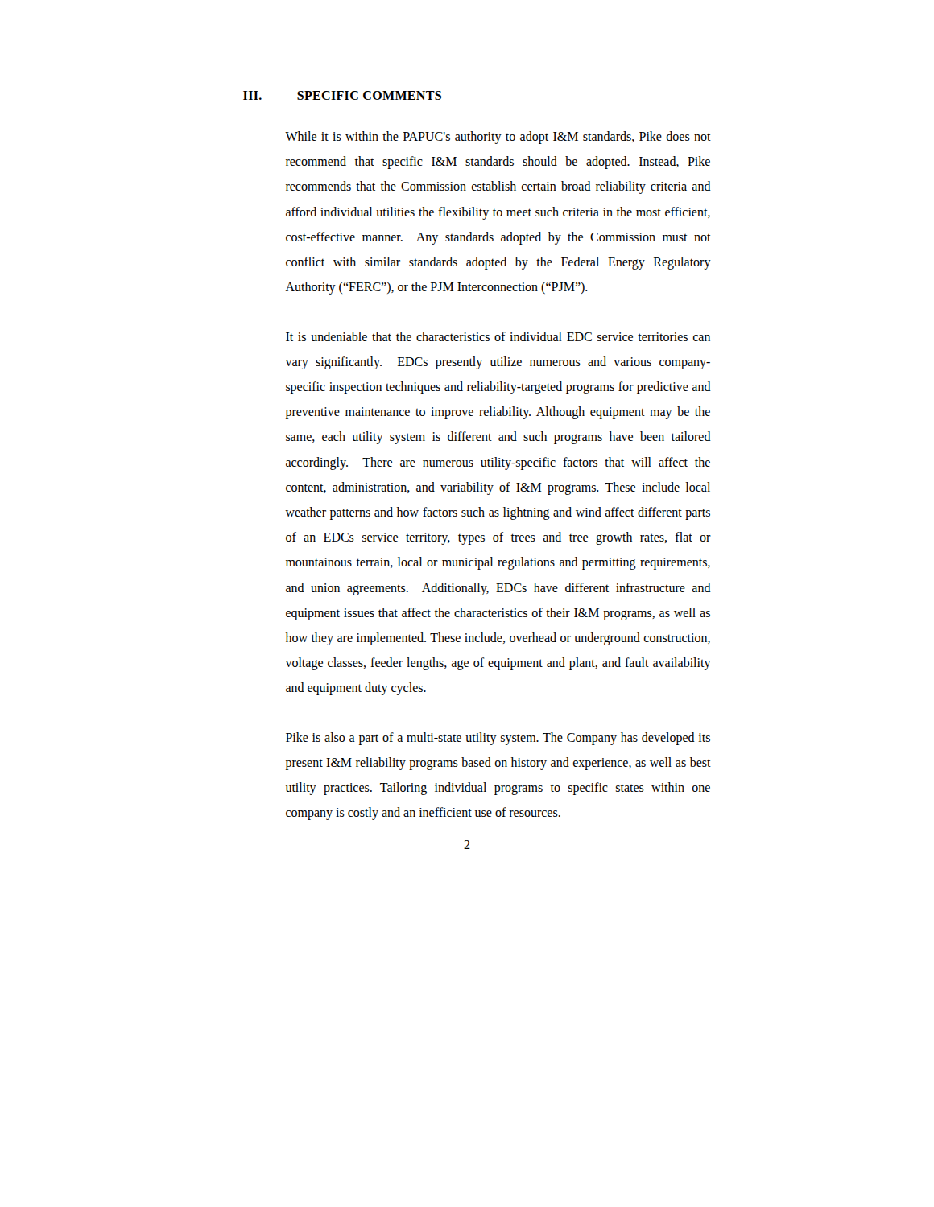III. SPECIFIC COMMENTS
While it is within the PAPUC's authority to adopt I&M standards, Pike does not recommend that specific I&M standards should be adopted. Instead, Pike recommends that the Commission establish certain broad reliability criteria and afford individual utilities the flexibility to meet such criteria in the most efficient, cost-effective manner. Any standards adopted by the Commission must not conflict with similar standards adopted by the Federal Energy Regulatory Authority (“FERC”), or the PJM Interconnection (“PJM”).
It is undeniable that the characteristics of individual EDC service territories can vary significantly. EDCs presently utilize numerous and various company-specific inspection techniques and reliability-targeted programs for predictive and preventive maintenance to improve reliability. Although equipment may be the same, each utility system is different and such programs have been tailored accordingly. There are numerous utility-specific factors that will affect the content, administration, and variability of I&M programs. These include local weather patterns and how factors such as lightning and wind affect different parts of an EDCs service territory, types of trees and tree growth rates, flat or mountainous terrain, local or municipal regulations and permitting requirements, and union agreements. Additionally, EDCs have different infrastructure and equipment issues that affect the characteristics of their I&M programs, as well as how they are implemented. These include, overhead or underground construction, voltage classes, feeder lengths, age of equipment and plant, and fault availability and equipment duty cycles.
Pike is also a part of a multi-state utility system. The Company has developed its present I&M reliability programs based on history and experience, as well as best utility practices. Tailoring individual programs to specific states within one company is costly and an inefficient use of resources.
2